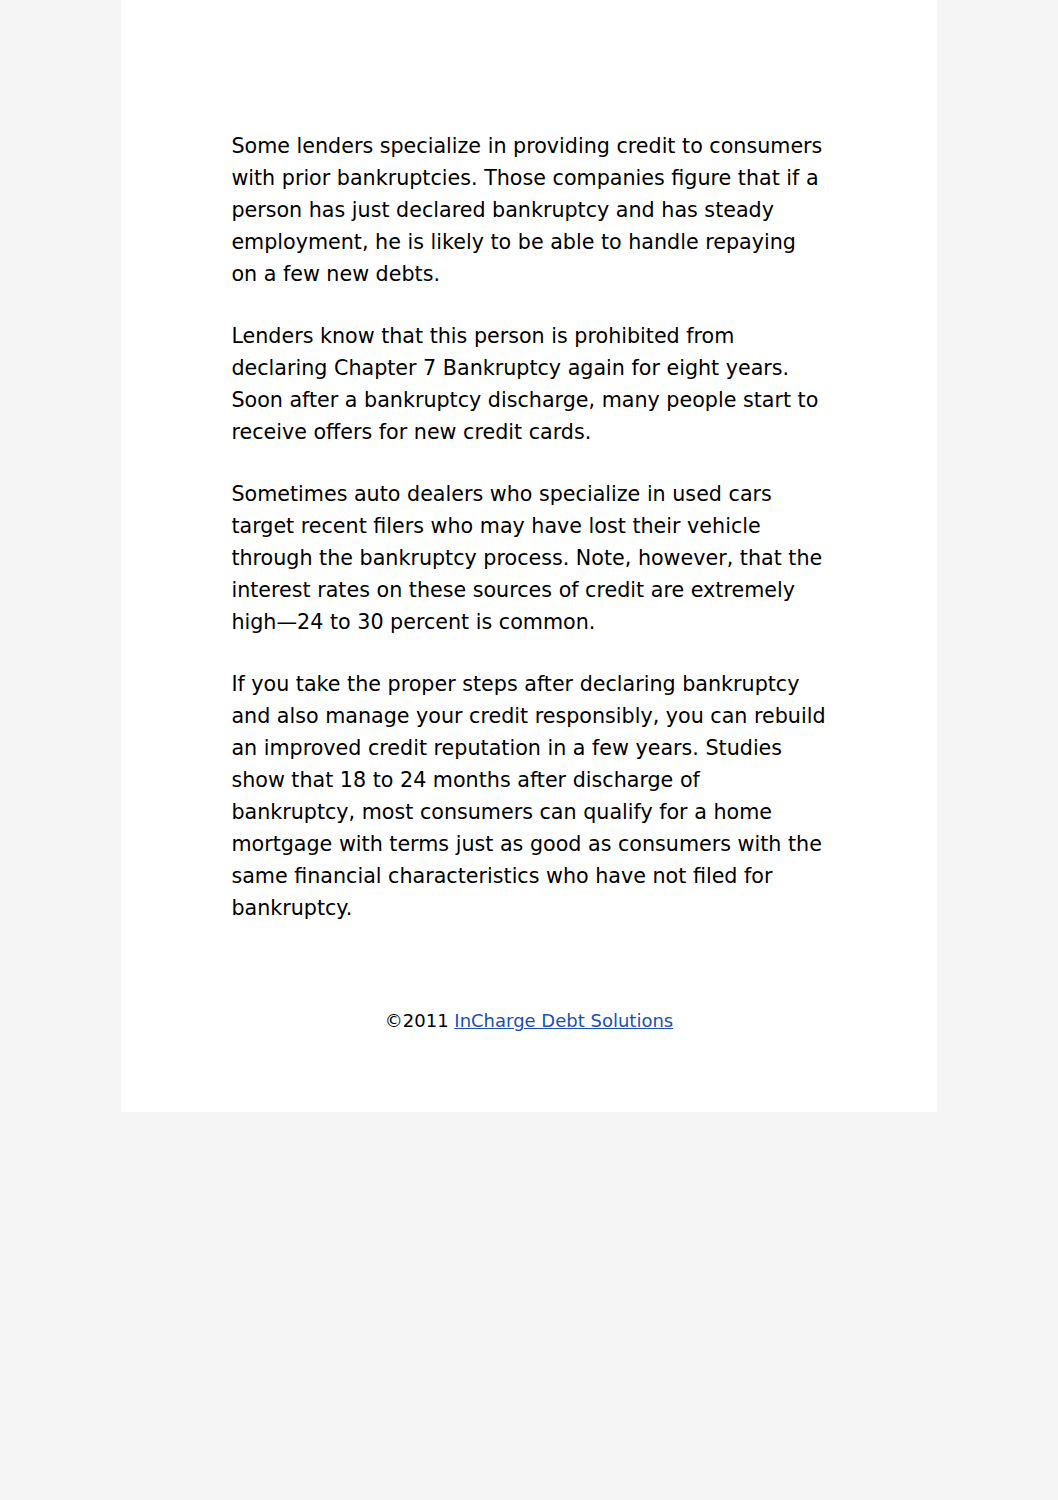Some lenders specialize in providing credit to consumers with prior bankruptcies. Those companies figure that if a person has just declared bankruptcy and has steady employment, he is likely to be able to handle repaying on a few new debts.
Lenders know that this person is prohibited from declaring Chapter 7 Bankruptcy again for eight years. Soon after a bankruptcy discharge, many people start to receive offers for new credit cards.
Sometimes auto dealers who specialize in used cars target recent filers who may have lost their vehicle through the bankruptcy process. Note, however, that the interest rates on these sources of credit are extremely high—24 to 30 percent is common.
If you take the proper steps after declaring bankruptcy and also manage your credit responsibly, you can rebuild an improved credit reputation in a few years. Studies show that 18 to 24 months after discharge of bankruptcy, most consumers can qualify for a home mortgage with terms just as good as consumers with the same financial characteristics who have not filed for bankruptcy.
©2011 InCharge Debt Solutions